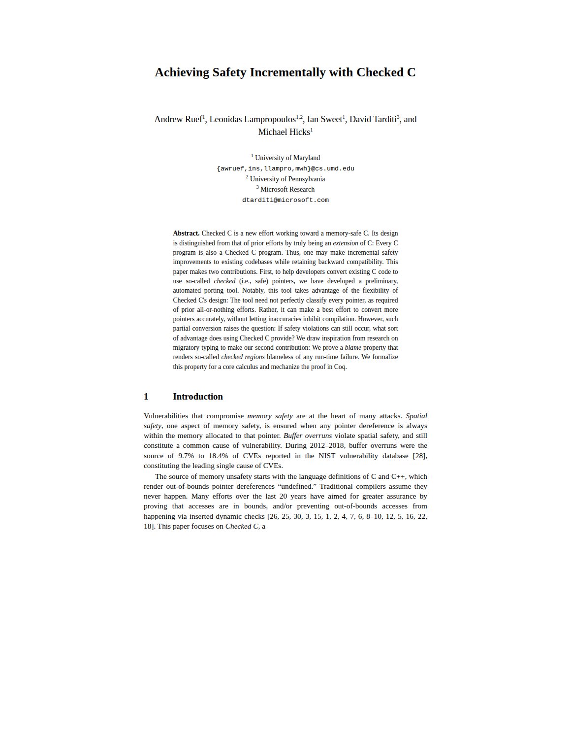Achieving Safety Incrementally with Checked C
Andrew Ruef1, Leonidas Lampropoulos1,2, Ian Sweet1, David Tarditi3, and
Michael Hicks1
1 University of Maryland
{awruef,ins,llampro,mwh}@cs.umd.edu
2 University of Pennsylvania
3 Microsoft Research
dtarditi@microsoft.com
Abstract. Checked C is a new effort working toward a memory-safe C. Its design is distinguished from that of prior efforts by truly being an extension of C: Every C program is also a Checked C program. Thus, one may make incremental safety improvements to existing codebases while retaining backward compatibility. This paper makes two contributions. First, to help developers convert existing C code to use so-called checked (i.e., safe) pointers, we have developed a preliminary, automated porting tool. Notably, this tool takes advantage of the flexibility of Checked C's design: The tool need not perfectly classify every pointer, as required of prior all-or-nothing efforts. Rather, it can make a best effort to convert more pointers accurately, without letting inaccuracies inhibit compilation. However, such partial conversion raises the question: If safety violations can still occur, what sort of advantage does using Checked C provide? We draw inspiration from research on migratory typing to make our second contribution: We prove a blame property that renders so-called checked regions blameless of any run-time failure. We formalize this property for a core calculus and mechanize the proof in Coq.
1 Introduction
Vulnerabilities that compromise memory safety are at the heart of many attacks. Spatial safety, one aspect of memory safety, is ensured when any pointer dereference is always within the memory allocated to that pointer. Buffer overruns violate spatial safety, and still constitute a common cause of vulnerability. During 2012–2018, buffer overruns were the source of 9.7% to 18.4% of CVEs reported in the NIST vulnerability database [28], constituting the leading single cause of CVEs.
The source of memory unsafety starts with the language definitions of C and C++, which render out-of-bounds pointer dereferences “undefined.” Traditional compilers assume they never happen. Many efforts over the last 20 years have aimed for greater assurance by proving that accesses are in bounds, and/or preventing out-of-bounds accesses from happening via inserted dynamic checks [26, 25, 30, 3, 15, 1, 2, 4, 7, 6, 8–10, 12, 5, 16, 22, 18]. This paper focuses on Checked C, a